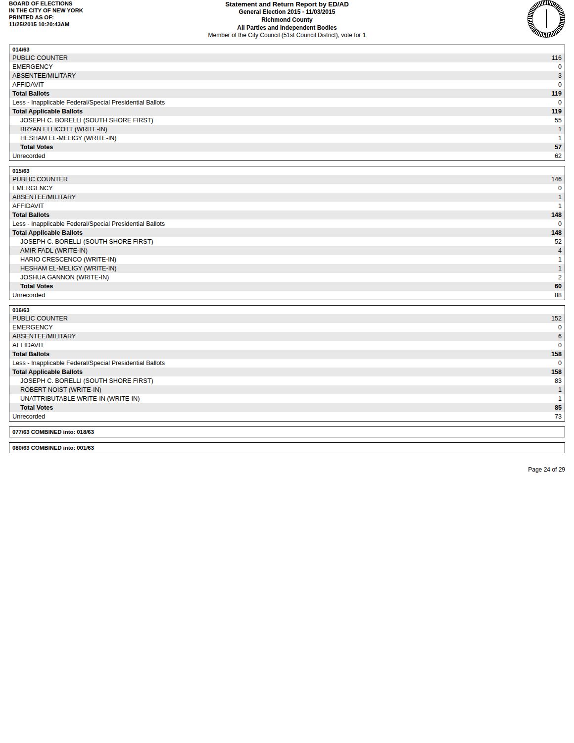BOARD OF ELECTIONS
IN THE CITY OF NEW YORK
PRINTED AS OF:
11/25/2015 10:20:43AM
Statement and Return Report by ED/AD
General Election 2015 - 11/03/2015
Richmond County
All Parties and Independent Bodies
Member of the City Council (51st Council District), vote for 1
014/63
| PUBLIC COUNTER | 116 |
| EMERGENCY | 0 |
| ABSENTEE/MILITARY | 3 |
| AFFIDAVIT | 0 |
| Total Ballots | 119 |
| Less - Inapplicable Federal/Special Presidential Ballots | 0 |
| Total Applicable Ballots | 119 |
| JOSEPH C. BORELLI (SOUTH SHORE FIRST) | 55 |
| BRYAN ELLICOTT (WRITE-IN) | 1 |
| HESHAM EL-MELIGY (WRITE-IN) | 1 |
| Total Votes | 57 |
| Unrecorded | 62 |
015/63
| PUBLIC COUNTER | 146 |
| EMERGENCY | 0 |
| ABSENTEE/MILITARY | 1 |
| AFFIDAVIT | 1 |
| Total Ballots | 148 |
| Less - Inapplicable Federal/Special Presidential Ballots | 0 |
| Total Applicable Ballots | 148 |
| JOSEPH C. BORELLI (SOUTH SHORE FIRST) | 52 |
| AMIR FADL (WRITE-IN) | 4 |
| HARIO CRESCENCO (WRITE-IN) | 1 |
| HESHAM EL-MELIGY (WRITE-IN) | 1 |
| JOSHUA GANNON (WRITE-IN) | 2 |
| Total Votes | 60 |
| Unrecorded | 88 |
016/63
| PUBLIC COUNTER | 152 |
| EMERGENCY | 0 |
| ABSENTEE/MILITARY | 6 |
| AFFIDAVIT | 0 |
| Total Ballots | 158 |
| Less - Inapplicable Federal/Special Presidential Ballots | 0 |
| Total Applicable Ballots | 158 |
| JOSEPH C. BORELLI (SOUTH SHORE FIRST) | 83 |
| ROBERT NOIST (WRITE-IN) | 1 |
| UNATTRIBUTABLE WRITE-IN (WRITE-IN) | 1 |
| Total Votes | 85 |
| Unrecorded | 73 |
077/63 COMBINED into: 018/63
080/63 COMBINED into: 001/63
Page 24 of 29